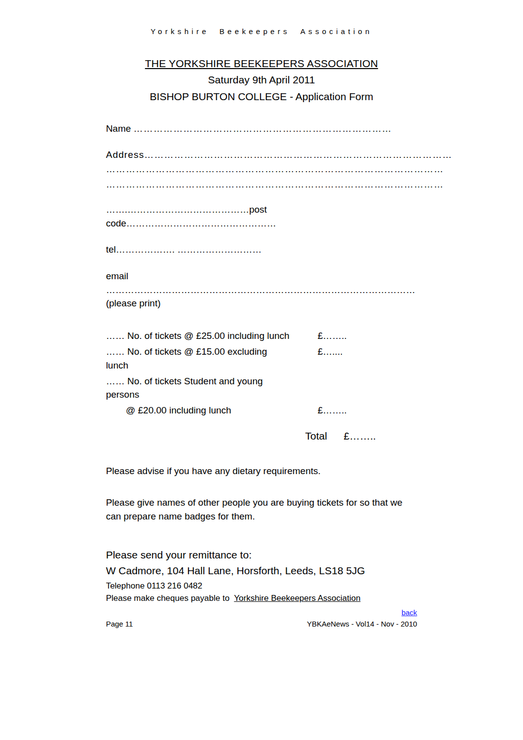Yorkshire Beekeepers Association
THE YORKSHIRE BEEKEEPERS ASSOCIATION
Saturday 9th April 2011
BISHOP BURTON COLLEGE - Application Form
Name ……………………………………………………………………
Address…………………………………………………………………………………
…………………………………………………………………………………………
…………………………………………………………………………………………
…….…………………………………post code…………………………………………
tel………………. ………………………
email ………………………………………………………………………………………
(please print)
| …… No. of tickets @ £25.00 including lunch | £…….. |
| …… No. of tickets @ £15.00 excluding lunch | £….... |
| …… No. of tickets Student and young persons | |
| @ £20.00 including lunch | £…….. |
Total £……..
Please advise if you have any dietary requirements.
Please give names of other people you are buying tickets for so that we can prepare name badges for them.
Please send your remittance to:
W Cadmore, 104 Hall Lane, Horsforth, Leeds, LS18 5JG
Telephone 0113 216 0482
Please make cheques payable to Yorkshire Beekeepers Association
back
Page 11
YBKAeNews - Vol14 - Nov - 2010